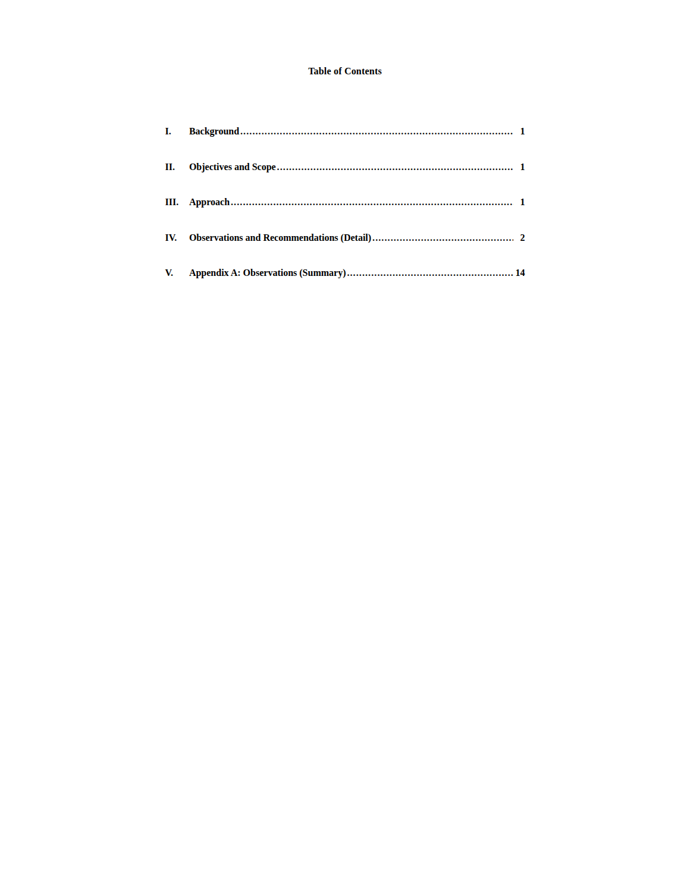Table of Contents
I. Background ........................................................................................................................................... 1
II. Objectives and Scope ......................................................................................................................... 1
III. Approach ............................................................................................................................................. 1
IV. Observations and Recommendations (Detail) ................................................................................. 2
V. Appendix A: Observations (Summary) .......................................................................................... 14